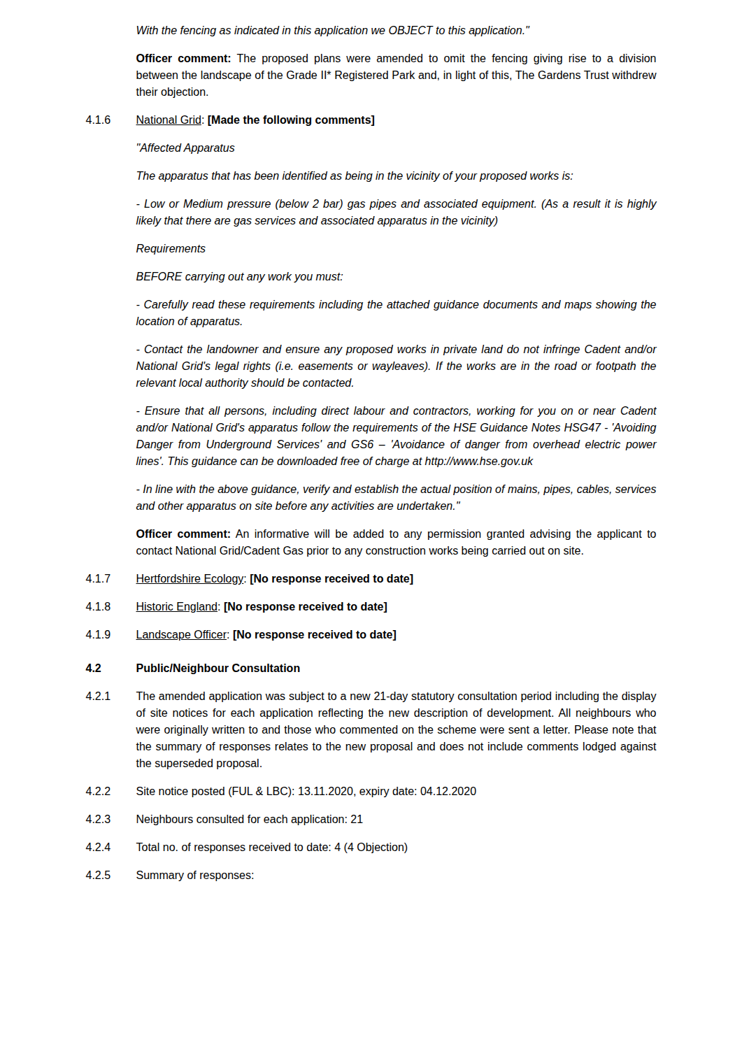With the fencing as indicated in this application we OBJECT to this application."
Officer comment: The proposed plans were amended to omit the fencing giving rise to a division between the landscape of the Grade II* Registered Park and, in light of this, The Gardens Trust withdrew their objection.
4.1.6
National Grid: [Made the following comments]
"Affected Apparatus
The apparatus that has been identified as being in the vicinity of your proposed works is:
- Low or Medium pressure (below 2 bar) gas pipes and associated equipment. (As a result it is highly likely that there are gas services and associated apparatus in the vicinity)
Requirements
BEFORE carrying out any work you must:
- Carefully read these requirements including the attached guidance documents and maps showing the location of apparatus.
- Contact the landowner and ensure any proposed works in private land do not infringe Cadent and/or National Grid's legal rights (i.e. easements or wayleaves). If the works are in the road or footpath the relevant local authority should be contacted.
- Ensure that all persons, including direct labour and contractors, working for you on or near Cadent and/or National Grid's apparatus follow the requirements of the HSE Guidance Notes HSG47 - 'Avoiding Danger from Underground Services' and GS6 – 'Avoidance of danger from overhead electric power lines'. This guidance can be downloaded free of charge at http://www.hse.gov.uk
- In line with the above guidance, verify and establish the actual position of mains, pipes, cables, services and other apparatus on site before any activities are undertaken."
Officer comment: An informative will be added to any permission granted advising the applicant to contact National Grid/Cadent Gas prior to any construction works being carried out on site.
4.1.7
Hertfordshire Ecology: [No response received to date]
4.1.8
Historic England: [No response received to date]
4.1.9
Landscape Officer: [No response received to date]
4.2 Public/Neighbour Consultation
4.2.1
The amended application was subject to a new 21-day statutory consultation period including the display of site notices for each application reflecting the new description of development. All neighbours who were originally written to and those who commented on the scheme were sent a letter. Please note that the summary of responses relates to the new proposal and does not include comments lodged against the superseded proposal.
4.2.2
Site notice posted (FUL & LBC): 13.11.2020, expiry date: 04.12.2020
4.2.3
Neighbours consulted for each application: 21
4.2.4
Total no. of responses received to date: 4 (4 Objection)
4.2.5
Summary of responses: